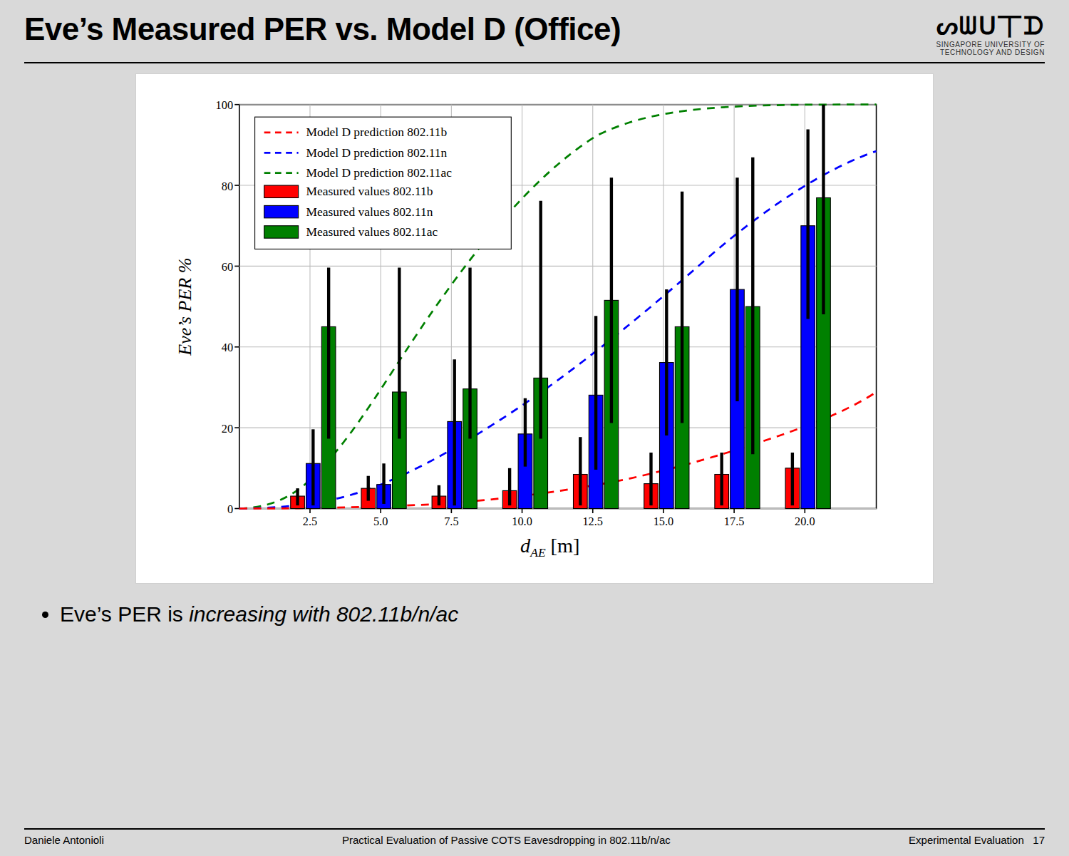Eve’s Measured PER vs. Model D (Office)
ᔕᗯᑌ丅ᗪ
SINGAPORE UNIVERSITY OF
TECHNOLOGY AND DESIGN
Eve’s PER percentage versus distance d_AE in meters Grouped bar chart with error bars comparing measured PER values for 802.11b, 802.11n and 802.11ac against Model D predictions, for distances from 2.5 to 20 meters. 0 20 40 60 80 100 2.5 5.0 7.5 10.0 12.5 15.0 17.5 20.0 dAE [m] Eve’s PER % Model D prediction 802.11b Model D prediction 802.11n Model D prediction 802.11ac Measured values 802.11b Measured values 802.11n Measured values 802.11ac
Eve’s PER is increasing with 802.11b/n/ac
Daniele Antonioli
Practical Evaluation of Passive COTS Eavesdropping in 802.11b/n/ac
Experimental Evaluation 17